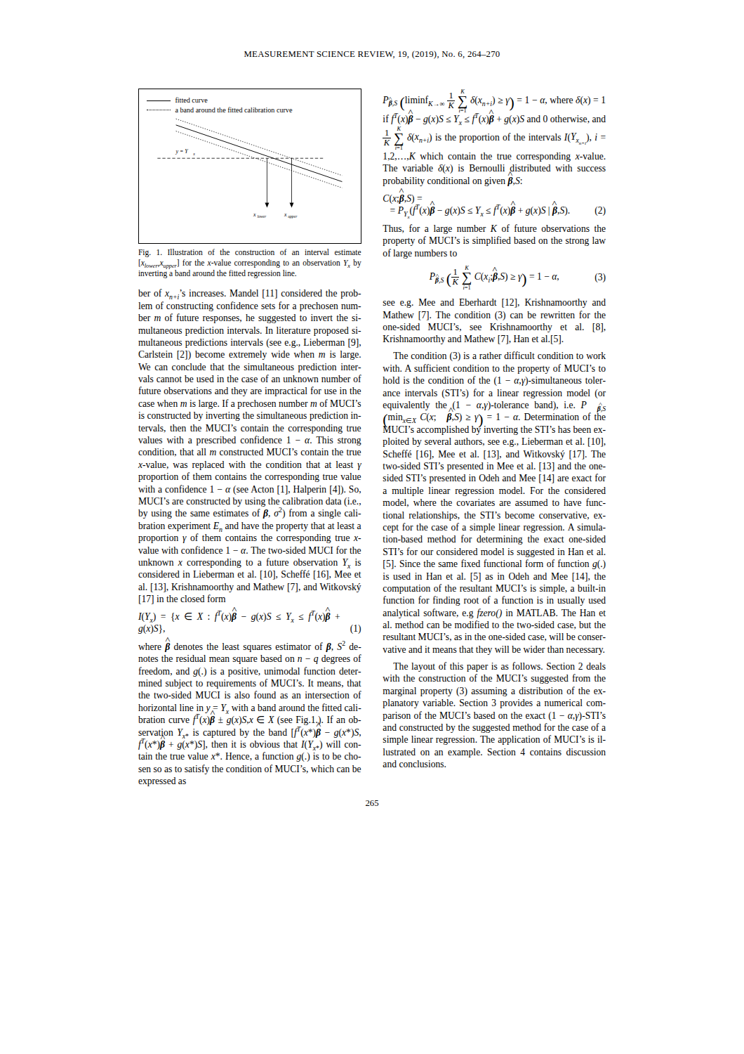MEASUREMENT SCIENCE REVIEW, 19, (2019), No. 6, 264–270
y = Y x x lower x upper
fitted curve
a band around the fitted calibration curve
Fig. 1. Illustration of the construction of an interval estimate [xlower,xupper] for the x-value corresponding to an observation Yx by inverting a band around the fitted regression line.
ber of xn+i’s increases. Mandel [11] considered the problem of constructing confidence sets for a prechosen number m of future responses, he suggested to invert the simultaneous prediction intervals. In literature proposed simultaneous predictions intervals (see e.g., Lieberman [9], Carlstein [2]) become extremely wide when m is large. We can conclude that the simultaneous prediction intervals cannot be used in the case of an unknown number of future observations and they are impractical for use in the case when m is large. If a prechosen number m of MUCI’s is constructed by inverting the simultaneous prediction intervals, then the MUCI’s contain the corresponding true values with a prescribed confidence 1 − α. This strong condition, that all m constructed MUCI’s contain the true x-value, was replaced with the condition that at least γ proportion of them contains the corresponding true value with a confidence 1 − α (see Acton [1], Halperin [4]). So, MUCI’s are constructed by using the calibration data (i.e., by using the same estimates of β, σ2) from a single calibration experiment En and have the property that at least a proportion γ of them contains the corresponding true x-value with confidence 1 − α. The two-sided MUCI for the unknown x corresponding to a future observation Yx is considered in Lieberman et al. [10], Scheffé [16], Mee et al. [13], Krishnamoorthy and Mathew [7], and Witkovský [17] in the closed form
I(Yx) = {x ∈ X : fT(x)β − g(x)S ≤ Yx ≤ fT(x)β + g(x)S}, (1)
where β denotes the least squares estimator of β, S2 denotes the residual mean square based on n − q degrees of freedom, and g(.) is a positive, unimodal function determined subject to requirements of MUCI’s. It means, that the two-sided MUCI is also found as an intersection of horizontal line in y = Yx with a band around the fitted calibration curve fT(x)β ± g(x)S,x ∈ X (see Fig.1.). If an observation Yx* is captured by the band [fT(x*)β − g(x*)S, fT(x*)β + g(x*)S], then it is obvious that I(Yx*) will contain the true value x*. Hence, a function g(.) is to be chosen so as to satisfy the condition of MUCI’s, which can be expressed as
Pβ,S (liminfK→∞ 1 K K∑i=1 δ(xn+i) ≥ γ) = 1 − α, where δ(x) = 1 if fT(x)β − g(x)S ≤ Yx ≤ fT(x)β + g(x)S and 0 otherwise, and 1 K K∑i=1 δ(xn+i) is the proportion of the intervals I(Yxn+i), i = 1,2,…,K which contain the true corresponding x-value. The variable δ(x) is Bernoulli distributed with success probability conditional on given β,S:
C(x;β,S) =
= PYx(fT(x)β − g(x)S ≤ Yx ≤ fT(x)β + g(x)S | β,S). (2)
Thus, for a large number K of future observations the property of MUCI’s is simplified based on the strong law of large numbers to
Pβ,S (1 K K∑i=1 C(xi;β,S) ≥ γ) = 1 − α, (3)
see e.g. Mee and Eberhardt [12], Krishnamoorthy and Mathew [7]. The condition (3) can be rewritten for the one-sided MUCI’s, see Krishnamoorthy et al. [8], Krishnamoorthy and Mathew [7], Han et al.[5].
The condition (3) is a rather difficult condition to work with. A sufficient condition to the property of MUCI’s to hold is the condition of the (1 − α,γ)-simultaneous tolerance intervals (STI’s) for a linear regression model (or equivalently the (1 − α,γ)-tolerance band), i.e. Pβ,S (minx∈X C(x;β,S) ≥ γ) = 1 − α. Determination of the MUCI’s accomplished by inverting the STI’s has been exploited by several authors, see e.g., Lieberman et al. [10], Scheffé [16], Mee et al. [13], and Witkovský [17]. The two-sided STI’s presented in Mee et al. [13] and the one-sided STI’s presented in Odeh and Mee [14] are exact for a multiple linear regression model. For the considered model, where the covariates are assumed to have functional relationships, the STI’s become conservative, except for the case of a simple linear regression. A simulation-based method for determining the exact one-sided STI’s for our considered model is suggested in Han et al. [5]. Since the same fixed functional form of function g(.) is used in Han et al. [5] as in Odeh and Mee [14], the computation of the resultant MUCI’s is simple, a built-in function for finding root of a function is in usually used analytical software, e.g fzero() in MATLAB. The Han et al. method can be modified to the two-sided case, but the resultant MUCI’s, as in the one-sided case, will be conservative and it means that they will be wider than necessary.
The layout of this paper is as follows. Section 2 deals with the construction of the MUCI’s suggested from the marginal property (3) assuming a distribution of the explanatory variable. Section 3 provides a numerical comparison of the MUCI’s based on the exact (1 − α,γ)-STI’s and constructed by the suggested method for the case of a simple linear regression. The application of MUCI’s is illustrated on an example. Section 4 contains discussion and conclusions.
265